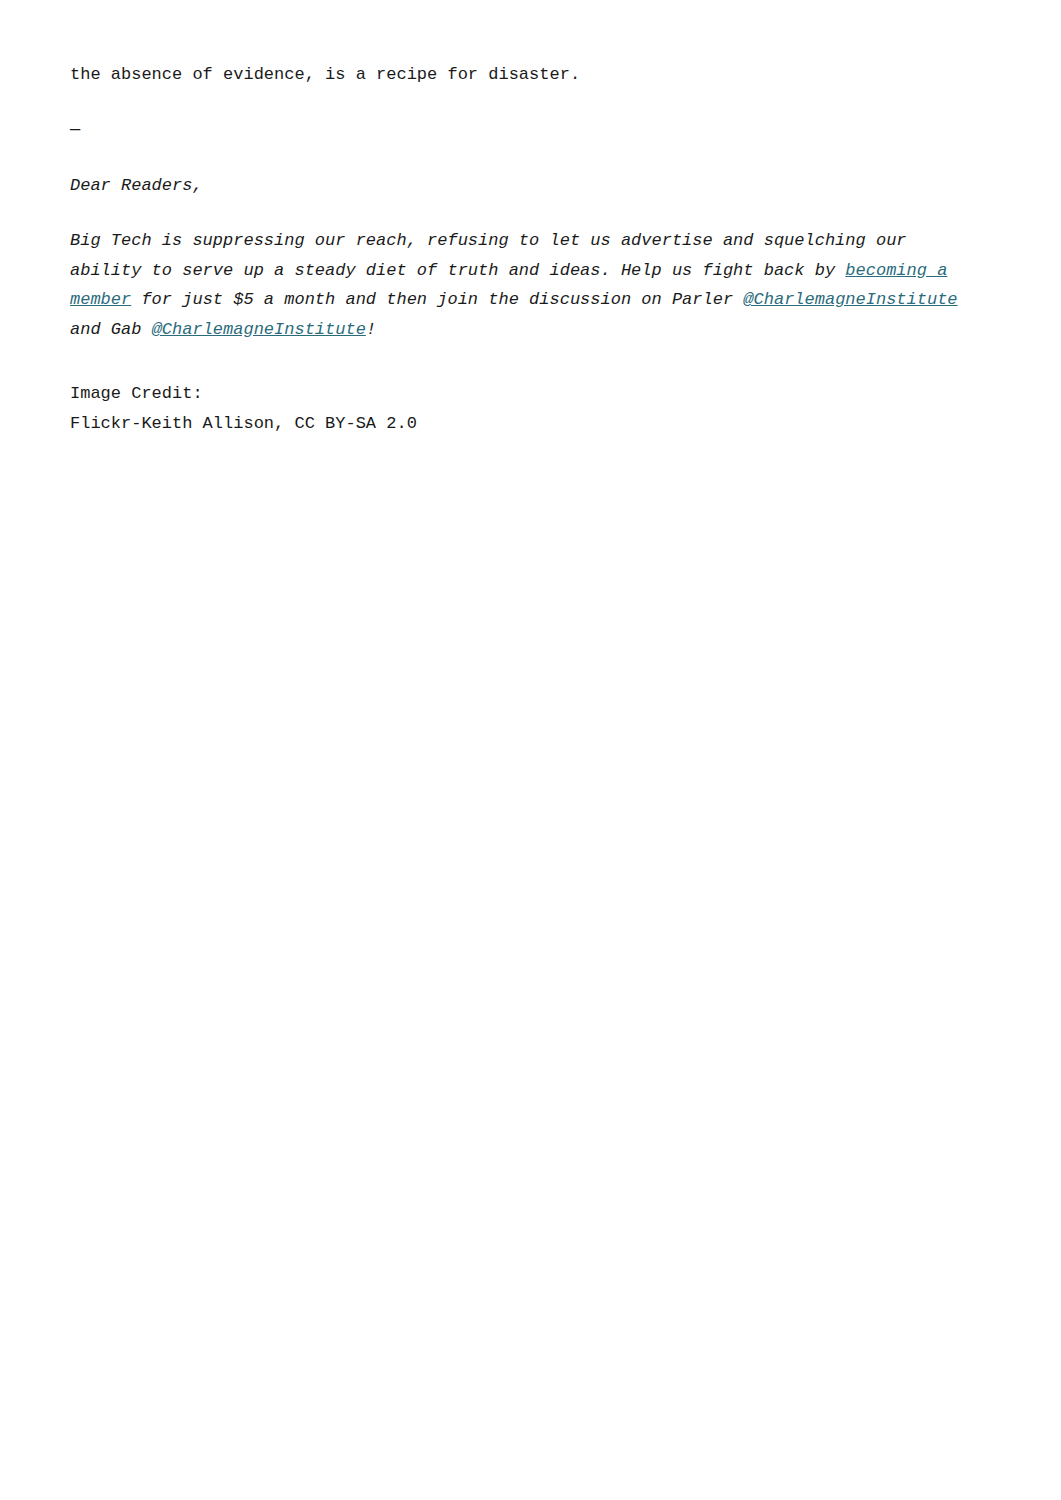the absence of evidence, is a recipe for disaster.
—
Dear Readers,
Big Tech is suppressing our reach, refusing to let us advertise and squelching our ability to serve up a steady diet of truth and ideas. Help us fight back by becoming a member for just $5 a month and then join the discussion on Parler @CharlemagneInstitute and Gab @CharlemagneInstitute!
Image Credit: Flickr-Keith Allison, CC BY-SA 2.0